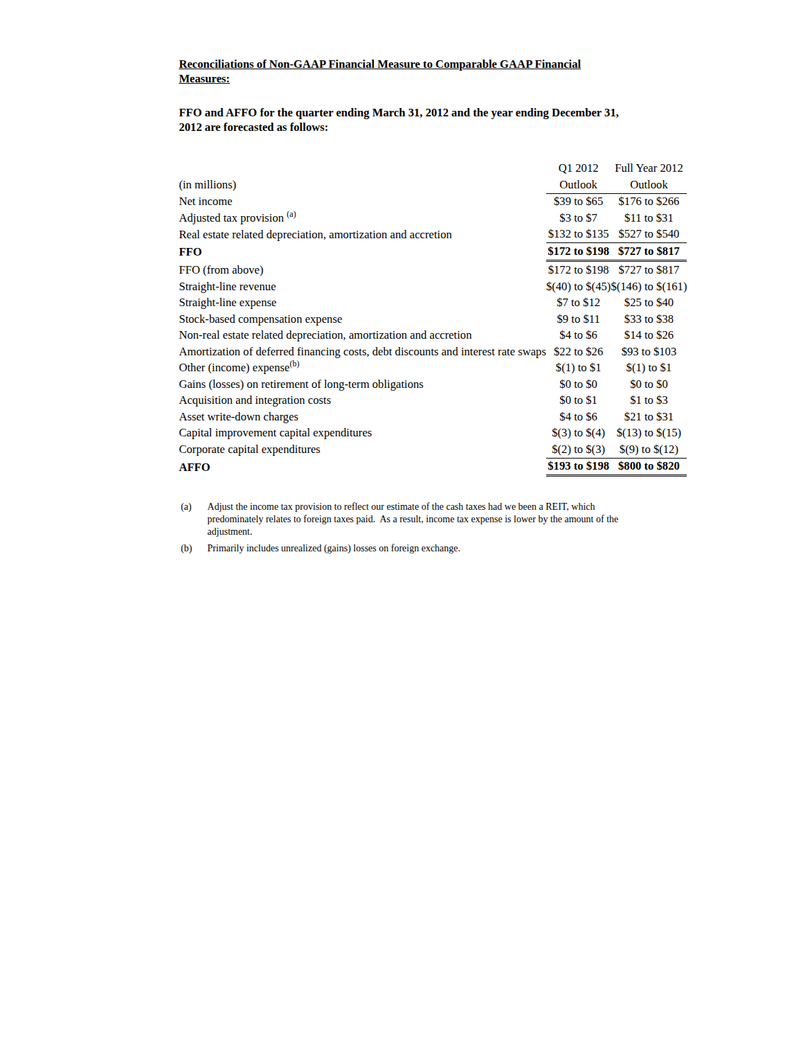Reconciliations of Non-GAAP Financial Measure to Comparable GAAP Financial Measures:
FFO and AFFO for the quarter ending March 31, 2012 and the year ending December 31, 2012 are forecasted as follows:
| | Q1 2012 | Full Year 2012 |
| --- | --- | --- |
| (in millions) | Outlook | Outlook |
| Net income | $39 to $65 | $176 to $266 |
| Adjusted tax provision (a) | $3 to $7 | $11 to $31 |
| Real estate related depreciation, amortization and accretion | $132 to $135 | $527 to $540 |
| FFO | $172 to $198 | $727 to $817 |
| FFO (from above) | $172 to $198 | $727 to $817 |
| Straight-line revenue | $(40) to $(45) | $(146) to $(161) |
| Straight-line expense | $7 to $12 | $25 to $40 |
| Stock-based compensation expense | $9 to $11 | $33 to $38 |
| Non-real estate related depreciation, amortization and accretion | $4 to $6 | $14 to $26 |
| Amortization of deferred financing costs, debt discounts and interest rate swaps | $22 to $26 | $93 to $103 |
| Other (income) expense (b) | $(1) to $1 | $(1) to $1 |
| Gains (losses) on retirement of long-term obligations | $0 to $0 | $0 to $0 |
| Acquisition and integration costs | $0 to $1 | $1 to $3 |
| Asset write-down charges | $4 to $6 | $21 to $31 |
| Capital improvement capital expenditures | $(3) to $(4) | $(13) to $(15) |
| Corporate capital expenditures | $(2) to $(3) | $(9) to $(12) |
| AFFO | $193 to $198 | $800 to $820 |
| (a) | Adjust the income tax provision to reflect our estimate of the cash taxes had we been a REIT, which predominately relates to foreign taxes paid. As a result, income tax expense is lower by the amount of the adjustment. |
| (b) | Primarily includes unrealized (gains) losses on foreign exchange. |